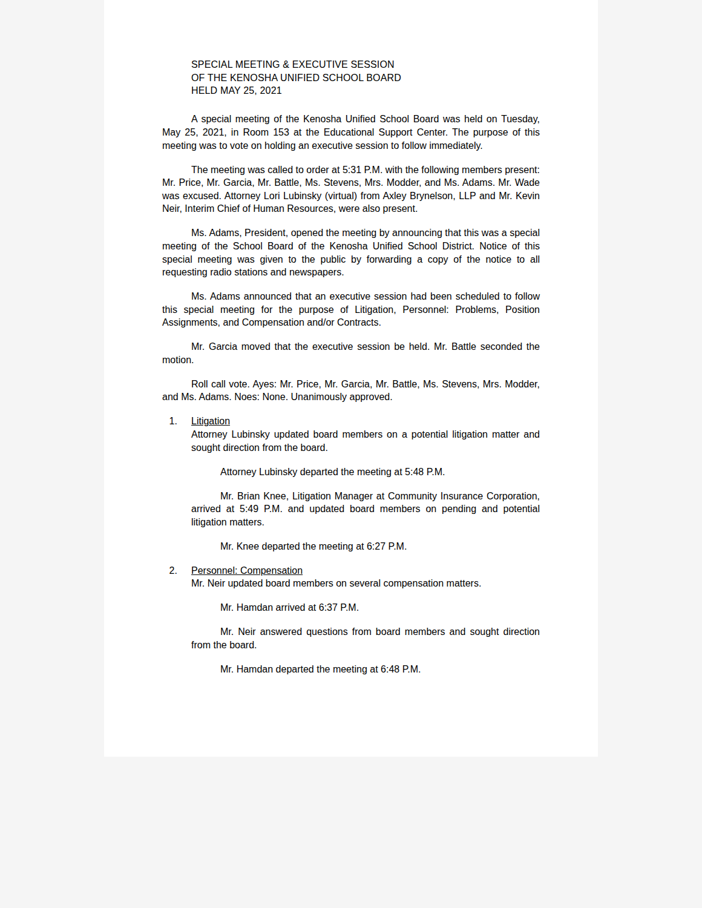Special Meeting & Executive Session
of the Kenosha Unified School Board
Held May 25, 2021
A special meeting of the Kenosha Unified School Board was held on Tuesday, May 25, 2021, in Room 153 at the Educational Support Center. The purpose of this meeting was to vote on holding an executive session to follow immediately.
The meeting was called to order at 5:31 P.M. with the following members present: Mr. Price, Mr. Garcia, Mr. Battle, Ms. Stevens, Mrs. Modder, and Ms. Adams. Mr. Wade was excused. Attorney Lori Lubinsky (virtual) from Axley Brynelson, LLP and Mr. Kevin Neir, Interim Chief of Human Resources, were also present.
Ms. Adams, President, opened the meeting by announcing that this was a special meeting of the School Board of the Kenosha Unified School District. Notice of this special meeting was given to the public by forwarding a copy of the notice to all requesting radio stations and newspapers.
Ms. Adams announced that an executive session had been scheduled to follow this special meeting for the purpose of Litigation, Personnel: Problems, Position Assignments, and Compensation and/or Contracts.
Mr. Garcia moved that the executive session be held. Mr. Battle seconded the motion.
Roll call vote. Ayes: Mr. Price, Mr. Garcia, Mr. Battle, Ms. Stevens, Mrs. Modder, and Ms. Adams. Noes: None. Unanimously approved.
Litigation
Attorney Lubinsky updated board members on a potential litigation matter and sought direction from the board.
Attorney Lubinsky departed the meeting at 5:48 P.M.
Mr. Brian Knee, Litigation Manager at Community Insurance Corporation, arrived at 5:49 P.M. and updated board members on pending and potential litigation matters.
Mr. Knee departed the meeting at 6:27 P.M.
Personnel: Compensation
Mr. Neir updated board members on several compensation matters.
Mr. Hamdan arrived at 6:37 P.M.
Mr. Neir answered questions from board members and sought direction from the board.
Mr. Hamdan departed the meeting at 6:48 P.M.